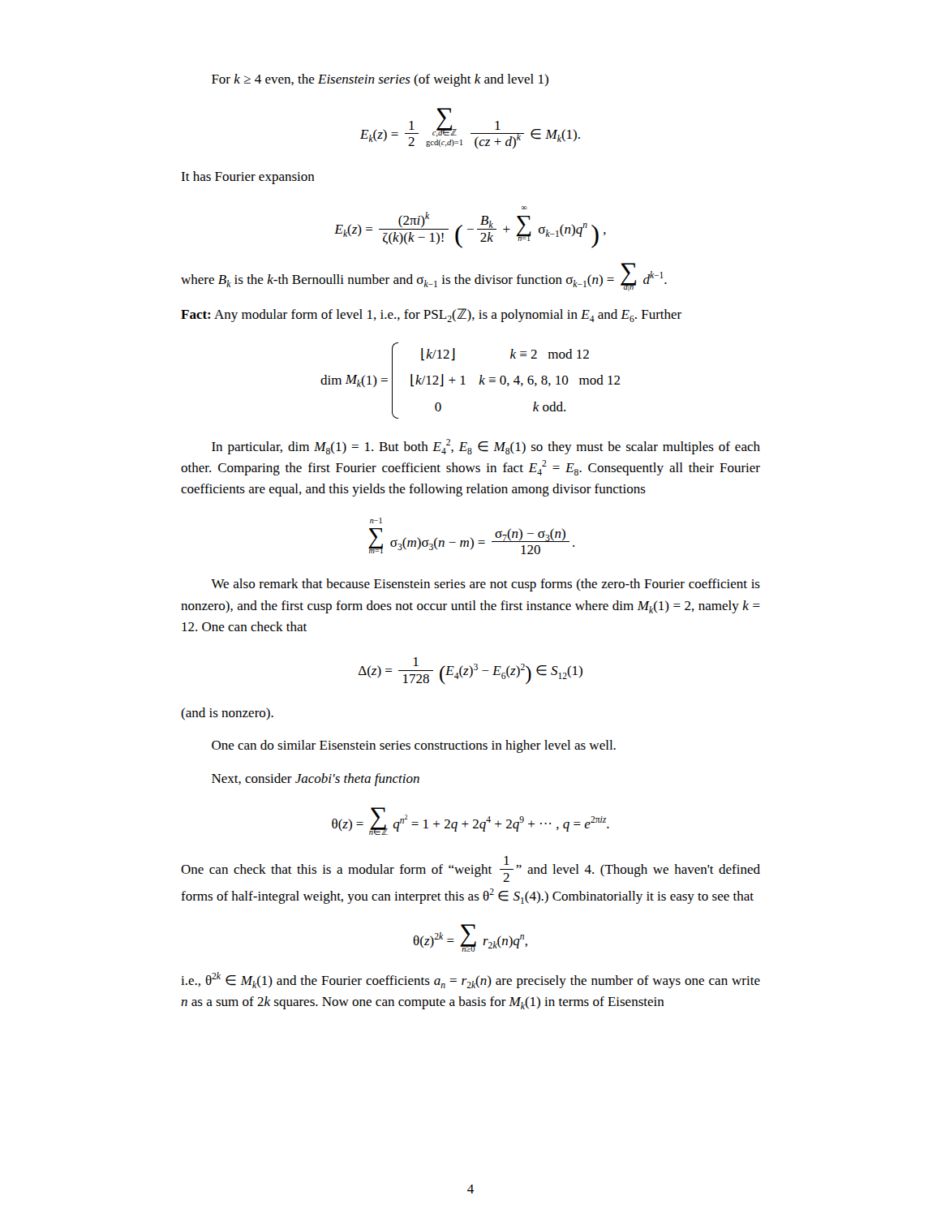For k ≥ 4 even, the Eisenstein series (of weight k and level 1)
Ek(z) = 12 ∑ c,d∈ℤ gcd(c,d)=1 1(cz + d)k ∈ Mk(1).
It has Fourier expansion
Ek(z) = (2πi)k ζ(k)(k − 1)! ( −Bk 2k + ∞ ∑ n=1 σk−1(n)qn ) ,
where Bk is the k-th Bernoulli number and σk−1 is the divisor function σk−1(n) = ∑d|n dk−1.
Fact: Any modular form of level 1, i.e., for PSL2(ℤ), is a polynomial in E4 and E6. Further
dim Mk(1) =
| ⌊ k /12⌋ | k ≡ 2 mod 12 |
| ⌊ k /12⌋ + 1 | k ≡ 0, 4, 6, 8, 10 mod 12 |
| 0 | k odd. |
In particular, dim M8(1) = 1. But both E42, E8 ∈ M8(1) so they must be scalar multiples of each other. Comparing the first Fourier coefficient shows in fact E42 = E8. Consequently all their Fourier coefficients are equal, and this yields the following relation among divisor functions
n−1 ∑ m=1 σ3(m)σ3(n − m) = σ7(n) − σ3(n) 120.
We also remark that because Eisenstein series are not cusp forms (the zero-th Fourier coefficient is nonzero), and the first cusp form does not occur until the first instance where dim Mk(1) = 2, namely k = 12. One can check that
Δ(z) = 11728 (E4(z)3 − E6(z)2) ∈ S12(1)
(and is nonzero).
One can do similar Eisenstein series constructions in higher level as well.
Next, consider Jacobi's theta function
θ(z) = ∑ n∈ℤ qn2 = 1 + 2q + 2q4 + 2q9 + ··· , q = e2πiz.
One can check that this is a modular form of “weight 12” and level 4. (Though we haven't defined forms of half-integral weight, you can interpret this as θ2 ∈ S1(4).) Combinatorially it is easy to see that
θ(z)2k = ∑ n≥0 r2k(n)qn,
i.e., θ2k ∈ Mk(1) and the Fourier coefficients an = r2k(n) are precisely the number of ways one can write n as a sum of 2k squares. Now one can compute a basis for Mk(1) in terms of Eisenstein
4